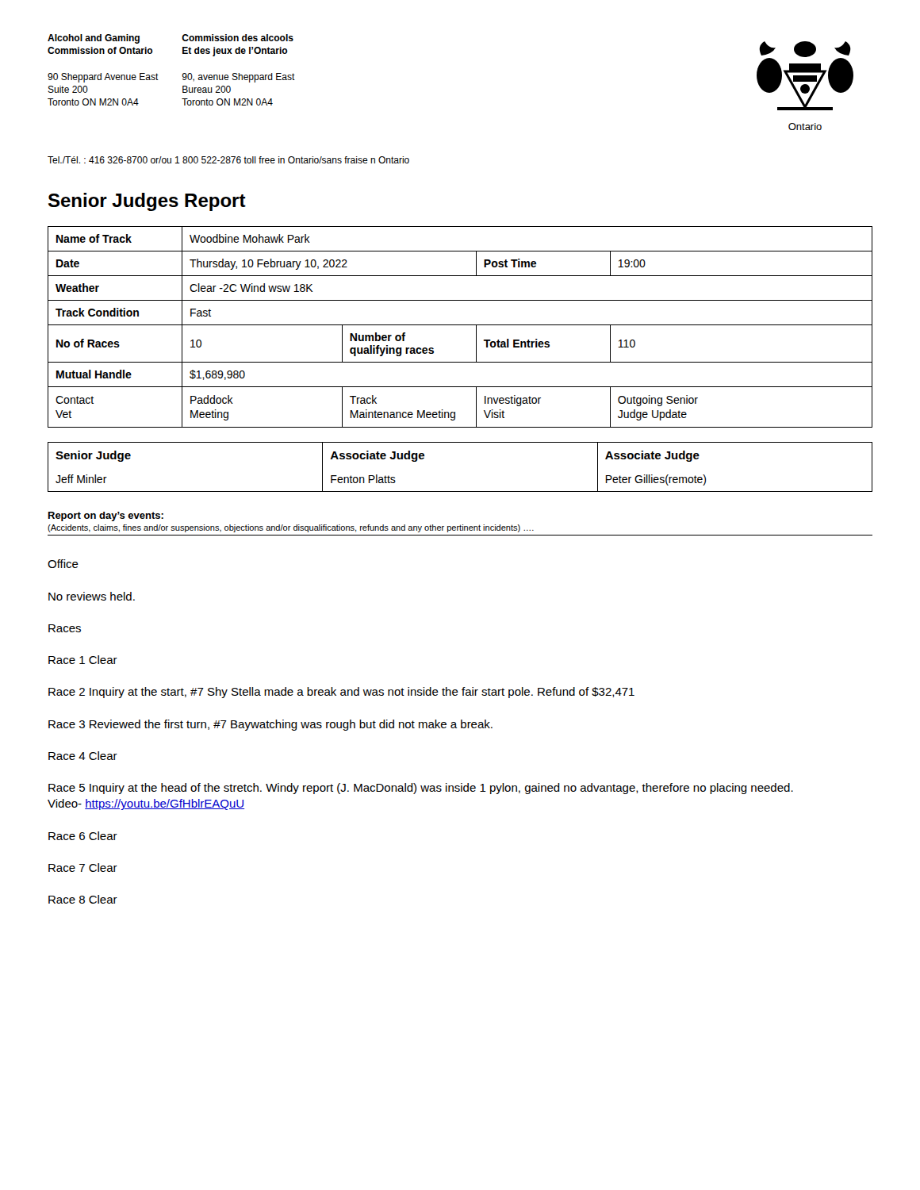Alcohol and Gaming
Commission of Ontario
90 Sheppard Avenue East
Suite 200
Toronto ON M2N 0A4
Commission des alcools
Et des jeux de l’Ontario
90, avenue Sheppard East
Bureau 200
Toronto ON M2N 0A4
Ontario
Tel./Tél. : 416 326-8700 or/ou 1 800 522-2876 toll free in Ontario/sans fraise n Ontario
Senior Judges Report
| Name of Track | Woodbine Mohawk Park |
| Date | Thursday, 10 February 10, 2022 | Post Time | 19:00 |
| Weather | Clear -2C Wind wsw 18K |
| Track Condition | Fast |
| No of Races | 10 | Number of qualifying races | Total Entries | 110 |
| Mutual Handle | $1,689,980 |
| Contact Vet | Paddock Meeting | Track Maintenance Meeting | Investigator Visit | Outgoing Senior Judge Update |
| Senior Judge | Associate Judge | Associate Judge |
| Jeff Minler | Fenton Platts | Peter Gillies(remote) |
Report on day’s events:
(Accidents, claims, fines and/or suspensions, objections and/or disqualifications, refunds and any other pertinent incidents) ….
Office
No reviews held.
Races
Race 1 Clear
Race 2 Inquiry at the start, #7 Shy Stella made a break and was not inside the fair start pole. Refund of $32,471
Race 3 Reviewed the first turn, #7 Baywatching was rough but did not make a break.
Race 4 Clear
Race 5 Inquiry at the head of the stretch. Windy report (J. MacDonald) was inside 1 pylon, gained no advantage, therefore no placing needed.
Video- https://youtu.be/GfHblrEAQuU
Race 6 Clear
Race 7 Clear
Race 8 Clear